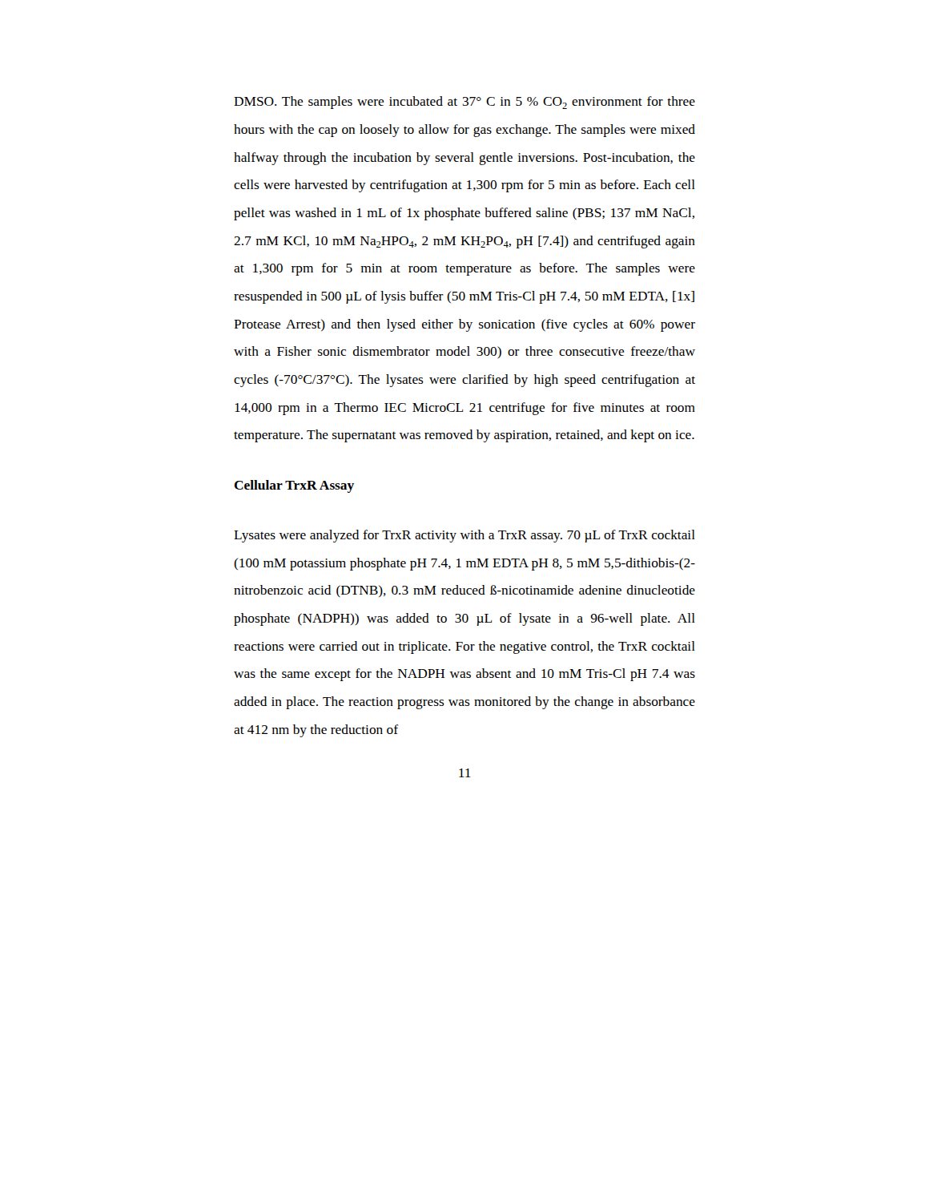DMSO. The samples were incubated at 37° C in 5 % CO2 environment for three hours with the cap on loosely to allow for gas exchange. The samples were mixed halfway through the incubation by several gentle inversions. Post-incubation, the cells were harvested by centrifugation at 1,300 rpm for 5 min as before. Each cell pellet was washed in 1 mL of 1x phosphate buffered saline (PBS; 137 mM NaCl, 2.7 mM KCl, 10 mM Na2HPO4, 2 mM KH2PO4, pH [7.4]) and centrifuged again at 1,300 rpm for 5 min at room temperature as before. The samples were resuspended in 500 µL of lysis buffer (50 mM Tris-Cl pH 7.4, 50 mM EDTA, [1x] Protease Arrest) and then lysed either by sonication (five cycles at 60% power with a Fisher sonic dismembrator model 300) or three consecutive freeze/thaw cycles (-70°C/37°C). The lysates were clarified by high speed centrifugation at 14,000 rpm in a Thermo IEC MicroCL 21 centrifuge for five minutes at room temperature. The supernatant was removed by aspiration, retained, and kept on ice.
Cellular TrxR Assay
Lysates were analyzed for TrxR activity with a TrxR assay. 70 µL of TrxR cocktail (100 mM potassium phosphate pH 7.4, 1 mM EDTA pH 8, 5 mM 5,5-dithiobis-(2-nitrobenzoic acid (DTNB), 0.3 mM reduced ß-nicotinamide adenine dinucleotide phosphate (NADPH)) was added to 30 µL of lysate in a 96-well plate. All reactions were carried out in triplicate. For the negative control, the TrxR cocktail was the same except for the NADPH was absent and 10 mM Tris-Cl pH 7.4 was added in place. The reaction progress was monitored by the change in absorbance at 412 nm by the reduction of
11